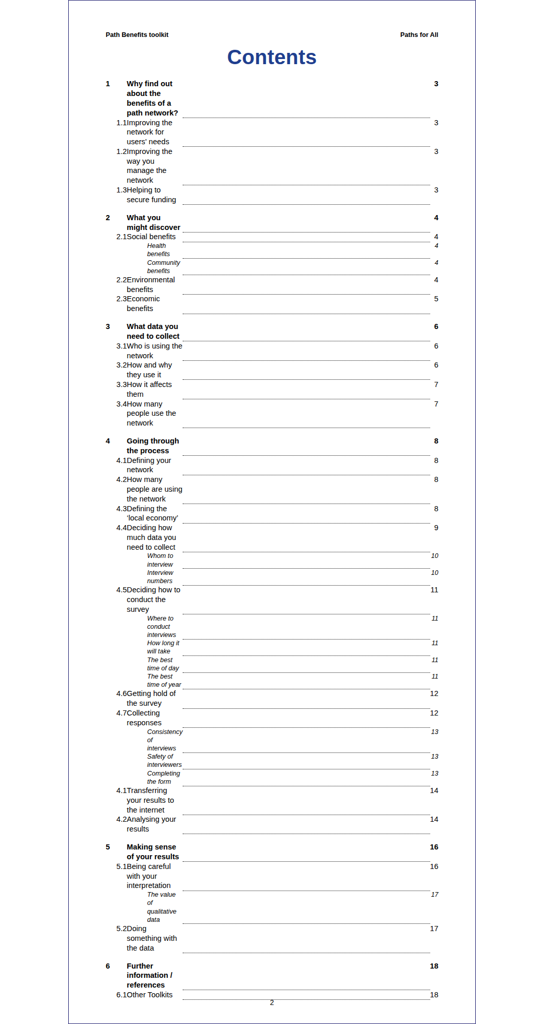Path Benefits toolkit Paths for All
Contents
| 1 | Why find out about the benefits of a path network? | | 3 |
| 1.1 | Improving the network for users' needs | | 3 |
| 1.2 | Improving the way you manage the network | | 3 |
| 1.3 | Helping to secure funding | | 3 |
| 2 | What you might discover | | 4 |
| 2.1 | Social benefits | | 4 |
| | Health benefits | | 4 |
| | Community benefits | | 4 |
| 2.2 | Environmental benefits | | 4 |
| 2.3 | Economic benefits | | 5 |
| 3 | What data you need to collect | | 6 |
| 3.1 | Who is using the network | | 6 |
| 3.2 | How and why they use it | | 6 |
| 3.3 | How it affects them | | 7 |
| 3.4 | How many people use the network | | 7 |
| 4 | Going through the process | | 8 |
| 4.1 | Defining your network | | 8 |
| 4.2 | How many people are using the network | | 8 |
| 4.3 | Defining the ‘local economy’ | | 8 |
| 4.4 | Deciding how much data you need to collect | | 9 |
| | Whom to interview | | 10 |
| | Interview numbers | | 10 |
| 4.5 | Deciding how to conduct the survey | | 11 |
| | Where to conduct interviews | | 11 |
| | How long it will take | | 11 |
| | The best time of day | | 11 |
| | The best time of year | | 11 |
| 4.6 | Getting hold of the survey | | 12 |
| 4.7 | Collecting responses | | 12 |
| | Consistency of interviews | | 13 |
| | Safety of interviewers | | 13 |
| | Completing the form | | 13 |
| 4.1 | Transferring your results to the internet | | 14 |
| 4.2 | Analysing your results | | 14 |
| 5 | Making sense of your results | | 16 |
| 5.1 | Being careful with your interpretation | | 16 |
| | The value of qualitative data | | 17 |
| 5.2 | Doing something with the data | | 17 |
| 6 | Further information / references | | 18 |
| 6.1 | Other Toolkits | | 18 |
2